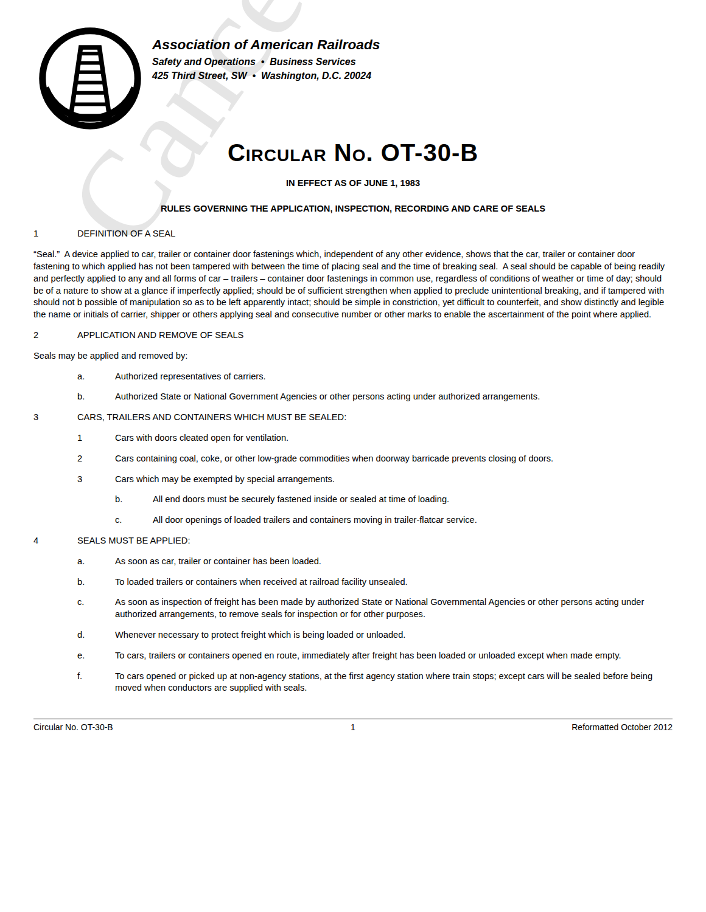Canceled
Association of American Railroads
Safety and Operations • Business Services
425 Third Street, SW • Washington, D.C. 20024
Circular No. OT-30-B
IN EFFECT AS OF JUNE 1, 1983
RULES GOVERNING THE APPLICATION, INSPECTION, RECORDING AND CARE OF SEALS
1
DEFINITION OF A SEAL
“Seal.” A device applied to car, trailer or container door fastenings which, independent of any other evidence, shows that the car, trailer or container door fastening to which applied has not been tampered with between the time of placing seal and the time of breaking seal. A seal should be capable of being readily and perfectly applied to any and all forms of car – trailers – container door fastenings in common use, regardless of conditions of weather or time of day; should be of a nature to show at a glance if imperfectly applied; should be of sufficient strengthen when applied to preclude unintentional breaking, and if tampered with should not b possible of manipulation so as to be left apparently intact; should be simple in constriction, yet difficult to counterfeit, and show distinctly and legible the name or initials of carrier, shipper or others applying seal and consecutive number or other marks to enable the ascertainment of the point where applied.
2
APPLICATION AND REMOVE OF SEALS
Seals may be applied and removed by:
a.
Authorized representatives of carriers.
b.
Authorized State or National Government Agencies or other persons acting under authorized arrangements.
3
CARS, TRAILERS AND CONTAINERS WHICH MUST BE SEALED:
1
Cars with doors cleated open for ventilation.
2
Cars containing coal, coke, or other low-grade commodities when doorway barricade prevents closing of doors.
3
Cars which may be exempted by special arrangements.
b.
All end doors must be securely fastened inside or sealed at time of loading.
c.
All door openings of loaded trailers and containers moving in trailer-flatcar service.
4
SEALS MUST BE APPLIED:
a.
As soon as car, trailer or container has been loaded.
b.
To loaded trailers or containers when received at railroad facility unsealed.
c.
As soon as inspection of freight has been made by authorized State or National Governmental Agencies or other persons acting under authorized arrangements, to remove seals for inspection or for other purposes.
d.
Whenever necessary to protect freight which is being loaded or unloaded.
e.
To cars, trailers or containers opened en route, immediately after freight has been loaded or unloaded except when made empty.
f.
To cars opened or picked up at non-agency stations, at the first agency station where train stops; except cars will be sealed before being moved when conductors are supplied with seals.
Circular No. OT-30-B
1
Reformatted October 2012